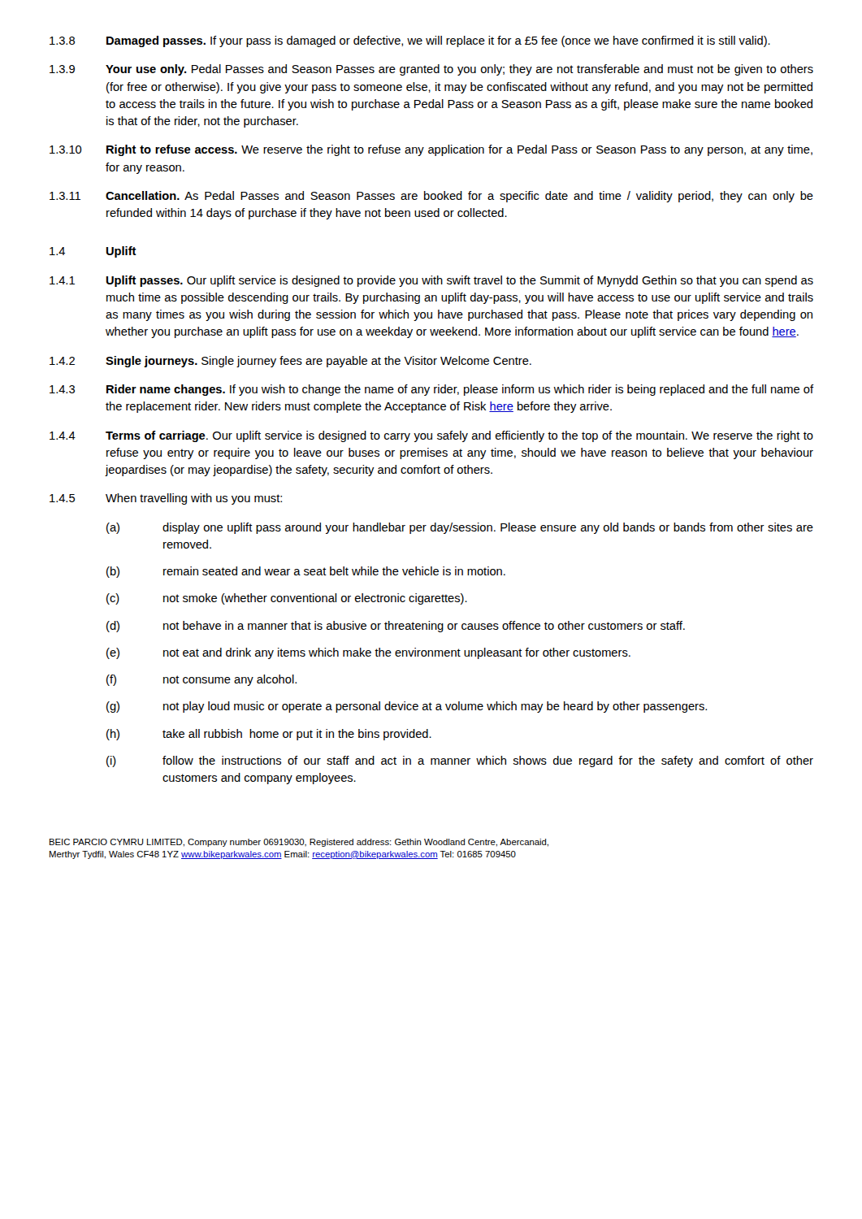1.3.8
Damaged passes. If your pass is damaged or defective, we will replace it for a £5 fee (once we have confirmed it is still valid).
1.3.9
Your use only. Pedal Passes and Season Passes are granted to you only; they are not transferable and must not be given to others (for free or otherwise). If you give your pass to someone else, it may be confiscated without any refund, and you may not be permitted to access the trails in the future. If you wish to purchase a Pedal Pass or a Season Pass as a gift, please make sure the name booked is that of the rider, not the purchaser.
1.3.10
Right to refuse access. We reserve the right to refuse any application for a Pedal Pass or Season Pass to any person, at any time, for any reason.
1.3.11
Cancellation. As Pedal Passes and Season Passes are booked for a specific date and time / validity period, they can only be refunded within 14 days of purchase if they have not been used or collected.
1.4
Uplift
1.4.1
Uplift passes. Our uplift service is designed to provide you with swift travel to the Summit of Mynydd Gethin so that you can spend as much time as possible descending our trails. By purchasing an uplift day-pass, you will have access to use our uplift service and trails as many times as you wish during the session for which you have purchased that pass. Please note that prices vary depending on whether you purchase an uplift pass for use on a weekday or weekend. More information about our uplift service can be found here.
1.4.2
Single journeys. Single journey fees are payable at the Visitor Welcome Centre.
1.4.3
Rider name changes. If you wish to change the name of any rider, please inform us which rider is being replaced and the full name of the replacement rider. New riders must complete the Acceptance of Risk here before they arrive.
1.4.4
Terms of carriage. Our uplift service is designed to carry you safely and efficiently to the top of the mountain. We reserve the right to refuse you entry or require you to leave our buses or premises at any time, should we have reason to believe that your behaviour jeopardises (or may jeopardise) the safety, security and comfort of others.
1.4.5
When travelling with us you must:
(a)
display one uplift pass around your handlebar per day/session. Please ensure any old bands or bands from other sites are removed.
(b)
remain seated and wear a seat belt while the vehicle is in motion.
(c)
not smoke (whether conventional or electronic cigarettes).
(d)
not behave in a manner that is abusive or threatening or causes offence to other customers or staff.
(e)
not eat and drink any items which make the environment unpleasant for other customers.
(f)
not consume any alcohol.
(g)
not play loud music or operate a personal device at a volume which may be heard by other passengers.
(h)
take all rubbish home or put it in the bins provided.
(i)
follow the instructions of our staff and act in a manner which shows due regard for the safety and comfort of other customers and company employees.
BEIC PARCIO CYMRU LIMITED, Company number 06919030, Registered address: Gethin Woodland Centre, Abercanaid,
Merthyr Tydfil, Wales CF48 1YZ www.bikeparkwales.com Email: reception@bikeparkwales.com Tel: 01685 709450